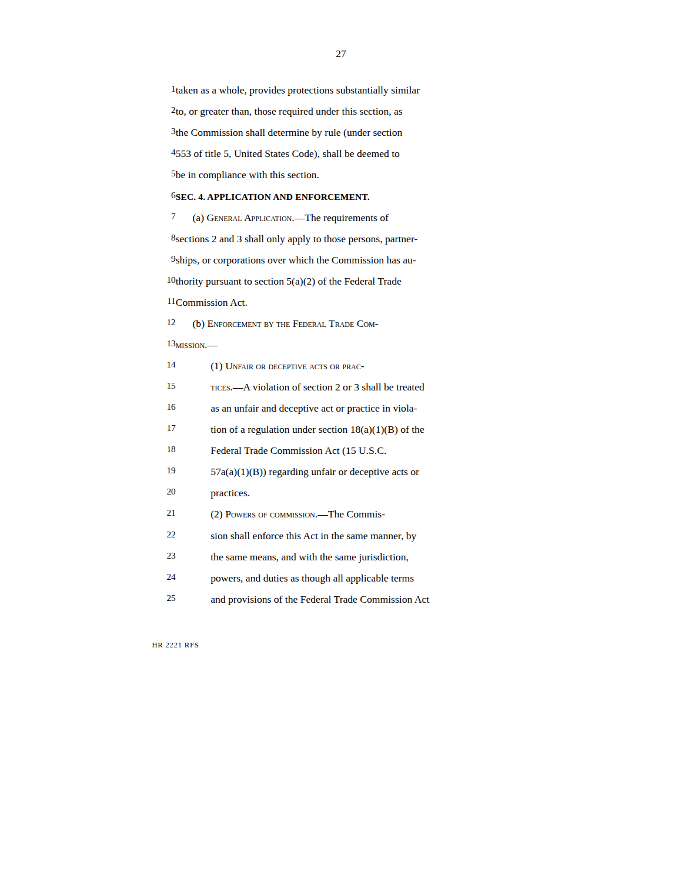27
| 1 | taken as a whole, provides protections substantially similar |
| 2 | to, or greater than, those required under this section, as |
| 3 | the Commission shall determine by rule (under section |
| 4 | 553 of title 5, United States Code), shall be deemed to |
| 5 | be in compliance with this section. |
| 6 | SEC. 4. APPLICATION AND ENFORCEMENT. |
| 7 | (a) General Application. —The requirements of |
| 8 | sections 2 and 3 shall only apply to those persons, partner- |
| 9 | ships, or corporations over which the Commission has au- |
| 10 | thority pursuant to section 5(a)(2) of the Federal Trade |
| 11 | Commission Act. |
| 12 | (b) Enforcement by the Federal Trade Com- |
| 13 | mission. — |
| 14 | (1) Unfair or deceptive acts or prac- |
| 15 | tices. —A violation of section 2 or 3 shall be treated |
| 16 | as an unfair and deceptive act or practice in viola- |
| 17 | tion of a regulation under section 18(a)(1)(B) of the |
| 18 | Federal Trade Commission Act (15 U.S.C. |
| 19 | 57a(a)(1)(B)) regarding unfair or deceptive acts or |
| 20 | practices. |
| 21 | (2) Powers of commission. —The Commis- |
| 22 | sion shall enforce this Act in the same manner, by |
| 23 | the same means, and with the same jurisdiction, |
| 24 | powers, and duties as though all applicable terms |
| 25 | and provisions of the Federal Trade Commission Act |
HR 2221 RFS